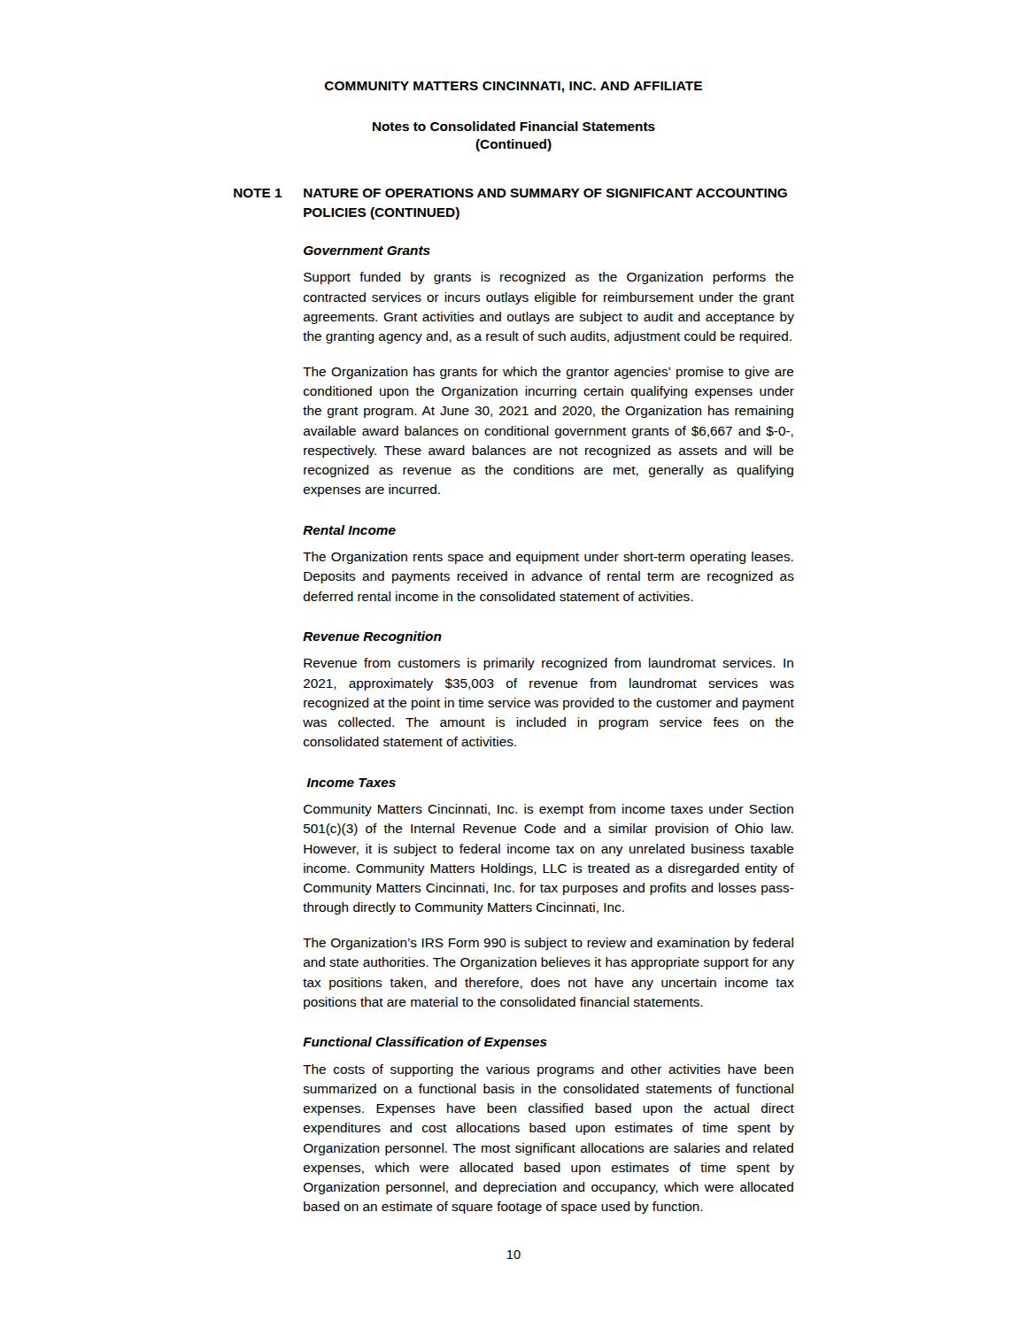COMMUNITY MATTERS CINCINNATI, INC. AND AFFILIATE
Notes to Consolidated Financial Statements
(Continued)
NOTE 1
NATURE OF OPERATIONS AND SUMMARY OF SIGNIFICANT ACCOUNTING POLICIES (CONTINUED)
Government Grants
Support funded by grants is recognized as the Organization performs the contracted services or incurs outlays eligible for reimbursement under the grant agreements. Grant activities and outlays are subject to audit and acceptance by the granting agency and, as a result of such audits, adjustment could be required.
The Organization has grants for which the grantor agencies’ promise to give are conditioned upon the Organization incurring certain qualifying expenses under the grant program. At June 30, 2021 and 2020, the Organization has remaining available award balances on conditional government grants of $6,667 and $-0-, respectively. These award balances are not recognized as assets and will be recognized as revenue as the conditions are met, generally as qualifying expenses are incurred.
Rental Income
The Organization rents space and equipment under short-term operating leases. Deposits and payments received in advance of rental term are recognized as deferred rental income in the consolidated statement of activities.
Revenue Recognition
Revenue from customers is primarily recognized from laundromat services. In 2021, approximately $35,003 of revenue from laundromat services was recognized at the point in time service was provided to the customer and payment was collected. The amount is included in program service fees on the consolidated statement of activities.
Income Taxes
Community Matters Cincinnati, Inc. is exempt from income taxes under Section 501(c)(3) of the Internal Revenue Code and a similar provision of Ohio law. However, it is subject to federal income tax on any unrelated business taxable income. Community Matters Holdings, LLC is treated as a disregarded entity of Community Matters Cincinnati, Inc. for tax purposes and profits and losses pass-through directly to Community Matters Cincinnati, Inc.
The Organization’s IRS Form 990 is subject to review and examination by federal and state authorities. The Organization believes it has appropriate support for any tax positions taken, and therefore, does not have any uncertain income tax positions that are material to the consolidated financial statements.
Functional Classification of Expenses
The costs of supporting the various programs and other activities have been summarized on a functional basis in the consolidated statements of functional expenses. Expenses have been classified based upon the actual direct expenditures and cost allocations based upon estimates of time spent by Organization personnel. The most significant allocations are salaries and related expenses, which were allocated based upon estimates of time spent by Organization personnel, and depreciation and occupancy, which were allocated based on an estimate of square footage of space used by function.
10